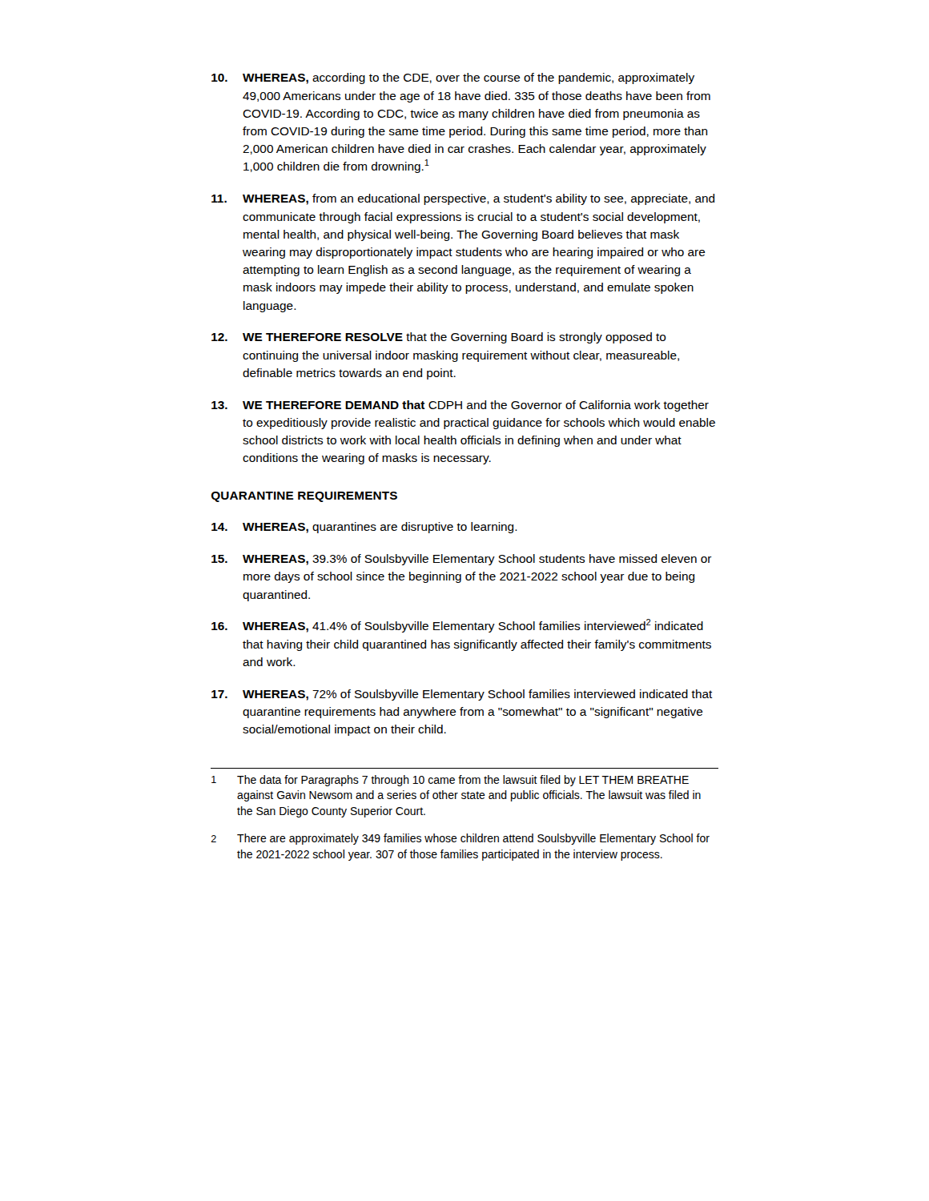10. WHEREAS, according to the CDE, over the course of the pandemic, approximately 49,000 Americans under the age of 18 have died. 335 of those deaths have been from COVID-19. According to CDC, twice as many children have died from pneumonia as from COVID-19 during the same time period. During this same time period, more than 2,000 American children have died in car crashes. Each calendar year, approximately 1,000 children die from drowning.1
11. WHEREAS, from an educational perspective, a student's ability to see, appreciate, and communicate through facial expressions is crucial to a student's social development, mental health, and physical well-being. The Governing Board believes that mask wearing may disproportionately impact students who are hearing impaired or who are attempting to learn English as a second language, as the requirement of wearing a mask indoors may impede their ability to process, understand, and emulate spoken language.
12. WE THEREFORE RESOLVE that the Governing Board is strongly opposed to continuing the universal indoor masking requirement without clear, measureable, definable metrics towards an end point.
13. WE THEREFORE DEMAND that CDPH and the Governor of California work together to expeditiously provide realistic and practical guidance for schools which would enable school districts to work with local health officials in defining when and under what conditions the wearing of masks is necessary.
QUARANTINE REQUIREMENTS
14. WHEREAS, quarantines are disruptive to learning.
15. WHEREAS, 39.3% of Soulsbyville Elementary School students have missed eleven or more days of school since the beginning of the 2021-2022 school year due to being quarantined.
16. WHEREAS, 41.4% of Soulsbyville Elementary School families interviewed2 indicated that having their child quarantined has significantly affected their family's commitments and work.
17. WHEREAS, 72% of Soulsbyville Elementary School families interviewed indicated that quarantine requirements had anywhere from a "somewhat" to a "significant" negative social/emotional impact on their child.
1 The data for Paragraphs 7 through 10 came from the lawsuit filed by LET THEM BREATHE against Gavin Newsom and a series of other state and public officials. The lawsuit was filed in the San Diego County Superior Court.
2 There are approximately 349 families whose children attend Soulsbyville Elementary School for the 2021-2022 school year. 307 of those families participated in the interview process.